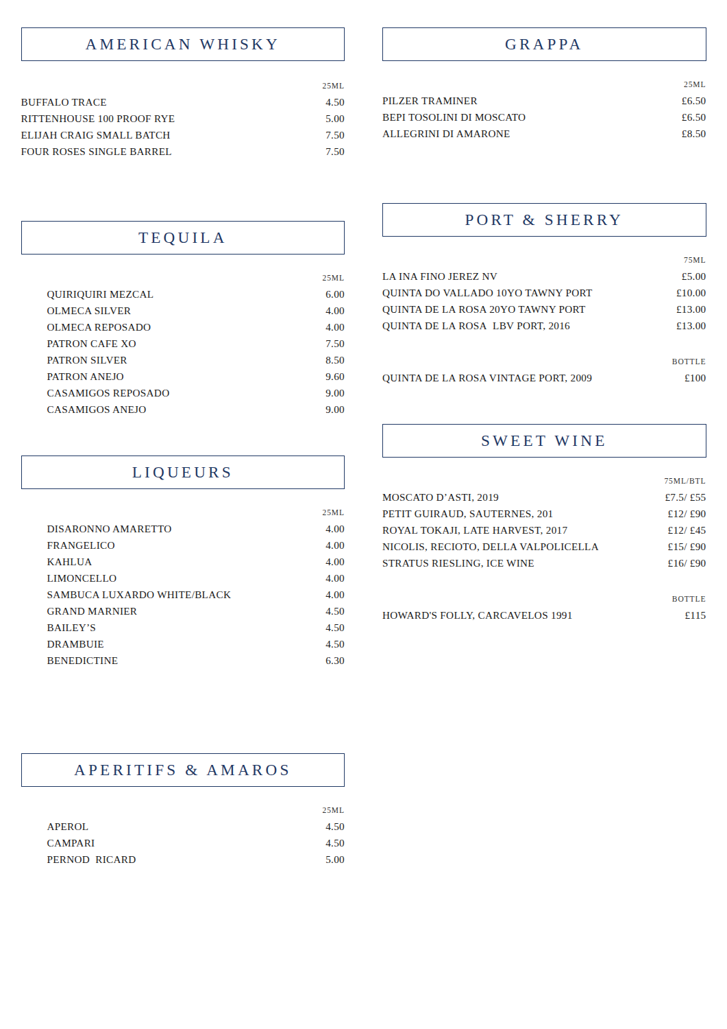AMERICAN WHISKY
25ML
Buffalo Trace 4.50
Rittenhouse 100 Proof Rye 5.00
Elijah Craig Small Batch 7.50
Four Roses Single Barrel 7.50
TEQUILA
25ML
Quiriquiri Mezcal 6.00
Olmeca Silver 4.00
Olmeca Reposado 4.00
Patron Cafe XO 7.50
Patron Silver 8.50
Patron Anejo 9.60
Casamigos Reposado 9.00
Casamigos Anejo 9.00
LIQUEURS
25ML
Disaronno Amaretto 4.00
Frangelico 4.00
Kahlua 4.00
Limoncello 4.00
Sambuca Luxardo White/Black 4.00
Grand Marnier 4.50
Bailey’s 4.50
Drambuie 4.50
Benedictine 6.30
APERITIFS & AMAROS
25ML
Aperol 4.50
Campari 4.50
Pernod Ricard 5.00
GRAPPA
25ML
Pilzer Traminer£6.50
Bepi Tosolini di Moscato£6.50
Allegrini di Amarone£8.50
PORT & SHERRY
75ML
La Ina Fino Jerez NV£5.00
Quinta do Vallado 10yo Tawny Port£10.00
Quinta de la Rosa 20yo Tawny Port£13.00
Quinta de la Rosa LBV Port, 2016£13.00
BOTTLE
Quinta de la Rosa Vintage Port, 2009£100
SWEET WINE
75ML/BTL
Moscato d’Asti, 2019£7.5/ £55
Petit Guiraud, Sauternes, 201£12/ £90
Royal Tokaji, Late Harvest, 2017£12/ £45
Nicolis, Recioto, della Valpolicella£15/ £90
Stratus Riesling, Ice Wine£16/ £90
BOTTLE
Howard's Folly, Carcavelos 1991£115